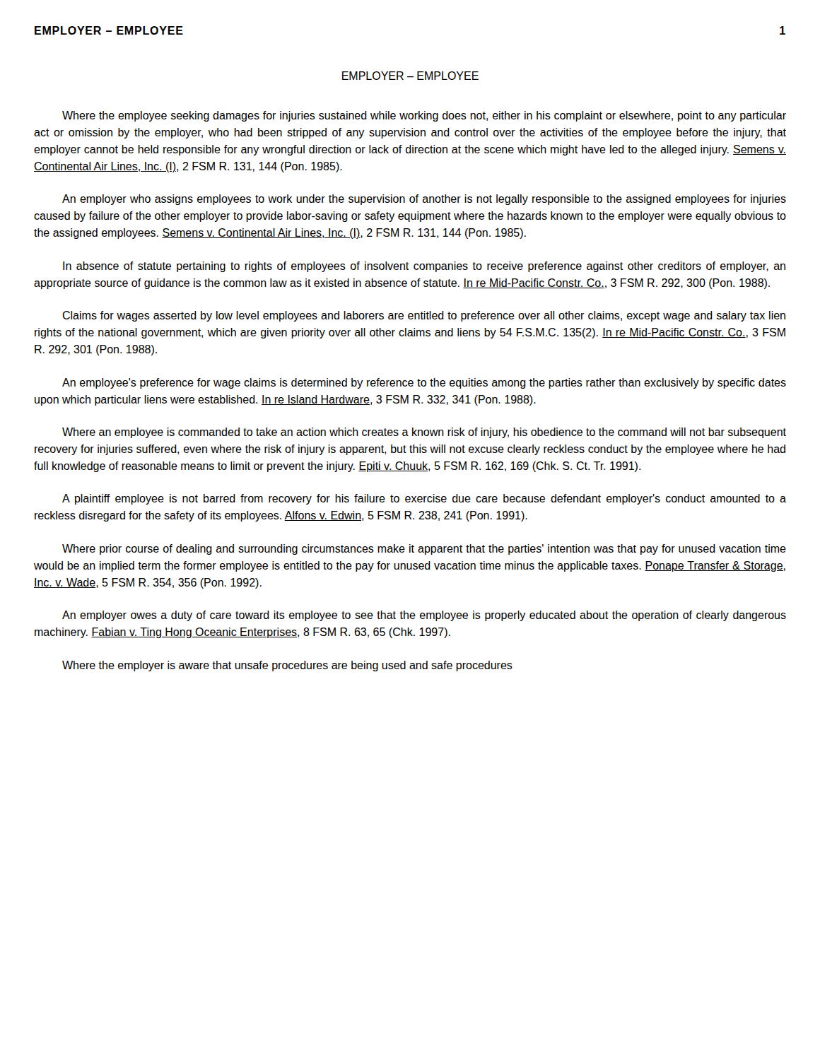EMPLOYER – EMPLOYEE 1
EMPLOYER – EMPLOYEE
Where the employee seeking damages for injuries sustained while working does not, either in his complaint or elsewhere, point to any particular act or omission by the employer, who had been stripped of any supervision and control over the activities of the employee before the injury, that employer cannot be held responsible for any wrongful direction or lack of direction at the scene which might have led to the alleged injury. Semens v. Continental Air Lines, Inc. (I), 2 FSM R. 131, 144 (Pon. 1985).
An employer who assigns employees to work under the supervision of another is not legally responsible to the assigned employees for injuries caused by failure of the other employer to provide labor-saving or safety equipment where the hazards known to the employer were equally obvious to the assigned employees. Semens v. Continental Air Lines, Inc. (I), 2 FSM R. 131, 144 (Pon. 1985).
In absence of statute pertaining to rights of employees of insolvent companies to receive preference against other creditors of employer, an appropriate source of guidance is the common law as it existed in absence of statute. In re Mid-Pacific Constr. Co., 3 FSM R. 292, 300 (Pon. 1988).
Claims for wages asserted by low level employees and laborers are entitled to preference over all other claims, except wage and salary tax lien rights of the national government, which are given priority over all other claims and liens by 54 F.S.M.C. 135(2). In re Mid-Pacific Constr. Co., 3 FSM R. 292, 301 (Pon. 1988).
An employee's preference for wage claims is determined by reference to the equities among the parties rather than exclusively by specific dates upon which particular liens were established. In re Island Hardware, 3 FSM R. 332, 341 (Pon. 1988).
Where an employee is commanded to take an action which creates a known risk of injury, his obedience to the command will not bar subsequent recovery for injuries suffered, even where the risk of injury is apparent, but this will not excuse clearly reckless conduct by the employee where he had full knowledge of reasonable means to limit or prevent the injury. Epiti v. Chuuk, 5 FSM R. 162, 169 (Chk. S. Ct. Tr. 1991).
A plaintiff employee is not barred from recovery for his failure to exercise due care because defendant employer's conduct amounted to a reckless disregard for the safety of its employees. Alfons v. Edwin, 5 FSM R. 238, 241 (Pon. 1991).
Where prior course of dealing and surrounding circumstances make it apparent that the parties' intention was that pay for unused vacation time would be an implied term the former employee is entitled to the pay for unused vacation time minus the applicable taxes. Ponape Transfer & Storage, Inc. v. Wade, 5 FSM R. 354, 356 (Pon. 1992).
An employer owes a duty of care toward its employee to see that the employee is properly educated about the operation of clearly dangerous machinery. Fabian v. Ting Hong Oceanic Enterprises, 8 FSM R. 63, 65 (Chk. 1997).
Where the employer is aware that unsafe procedures are being used and safe procedures